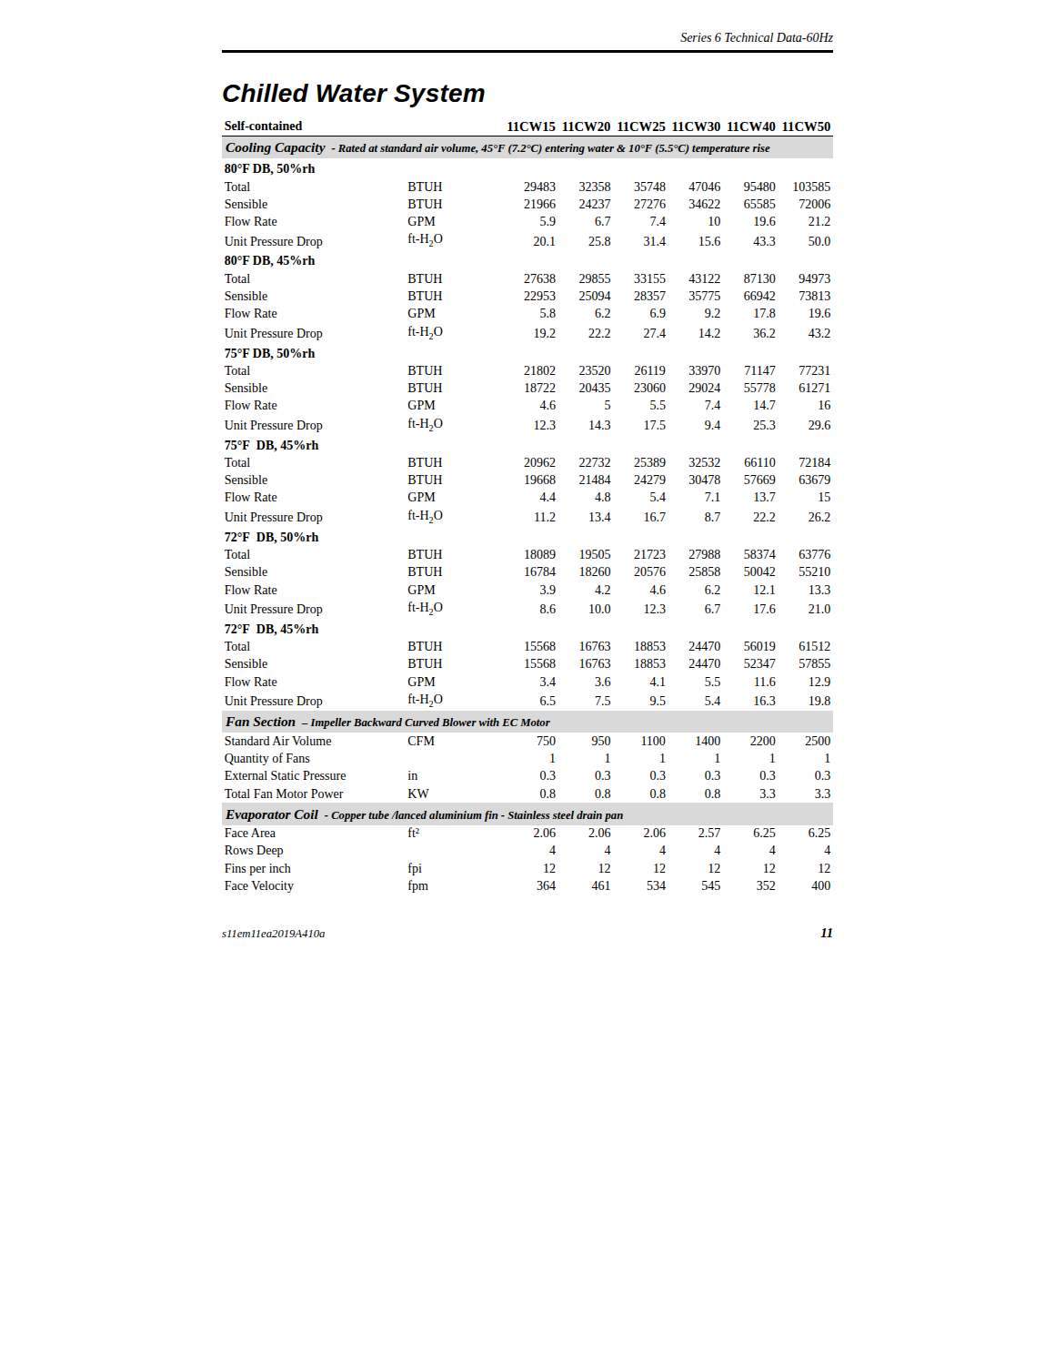Series 6 Technical Data-60Hz
Chilled Water System
| Self-contained | | 11CW15 | 11CW20 | 11CW25 | 11CW30 | 11CW40 | 11CW50 |
| --- | --- | --- | --- | --- | --- | --- | --- |
| Cooling Capacity - Rated at standard air volume, 45°F (7.2°C) entering water & 10°F (5.5°C) temperature rise |
| 80°F DB, 50%rh |
| Total | BTUH | 29483 | 32358 | 35748 | 47046 | 95480 | 103585 |
| Sensible | BTUH | 21966 | 24237 | 27276 | 34622 | 65585 | 72006 |
| Flow Rate | GPM | 5.9 | 6.7 | 7.4 | 10 | 19.6 | 21.2 |
| Unit Pressure Drop | ft-H 2 O | 20.1 | 25.8 | 31.4 | 15.6 | 43.3 | 50.0 |
| 80°F DB, 45%rh |
| Total | BTUH | 27638 | 29855 | 33155 | 43122 | 87130 | 94973 |
| Sensible | BTUH | 22953 | 25094 | 28357 | 35775 | 66942 | 73813 |
| Flow Rate | GPM | 5.8 | 6.2 | 6.9 | 9.2 | 17.8 | 19.6 |
| Unit Pressure Drop | ft-H 2 O | 19.2 | 22.2 | 27.4 | 14.2 | 36.2 | 43.2 |
| 75°F DB, 50%rh |
| Total | BTUH | 21802 | 23520 | 26119 | 33970 | 71147 | 77231 |
| Sensible | BTUH | 18722 | 20435 | 23060 | 29024 | 55778 | 61271 |
| Flow Rate | GPM | 4.6 | 5 | 5.5 | 7.4 | 14.7 | 16 |
| Unit Pressure Drop | ft-H 2 O | 12.3 | 14.3 | 17.5 | 9.4 | 25.3 | 29.6 |
| 75°F DB, 45%rh |
| Total | BTUH | 20962 | 22732 | 25389 | 32532 | 66110 | 72184 |
| Sensible | BTUH | 19668 | 21484 | 24279 | 30478 | 57669 | 63679 |
| Flow Rate | GPM | 4.4 | 4.8 | 5.4 | 7.1 | 13.7 | 15 |
| Unit Pressure Drop | ft-H 2 O | 11.2 | 13.4 | 16.7 | 8.7 | 22.2 | 26.2 |
| 72°F DB, 50%rh |
| Total | BTUH | 18089 | 19505 | 21723 | 27988 | 58374 | 63776 |
| Sensible | BTUH | 16784 | 18260 | 20576 | 25858 | 50042 | 55210 |
| Flow Rate | GPM | 3.9 | 4.2 | 4.6 | 6.2 | 12.1 | 13.3 |
| Unit Pressure Drop | ft-H 2 O | 8.6 | 10.0 | 12.3 | 6.7 | 17.6 | 21.0 |
| 72°F DB, 45%rh |
| Total | BTUH | 15568 | 16763 | 18853 | 24470 | 56019 | 61512 |
| Sensible | BTUH | 15568 | 16763 | 18853 | 24470 | 52347 | 57855 |
| Flow Rate | GPM | 3.4 | 3.6 | 4.1 | 5.5 | 11.6 | 12.9 |
| Unit Pressure Drop | ft-H 2 O | 6.5 | 7.5 | 9.5 | 5.4 | 16.3 | 19.8 |
| Fan Section – Impeller Backward Curved Blower with EC Motor |
| Standard Air Volume | CFM | 750 | 950 | 1100 | 1400 | 2200 | 2500 |
| Quantity of Fans | | 1 | 1 | 1 | 1 | 1 | 1 |
| External Static Pressure | in | 0.3 | 0.3 | 0.3 | 0.3 | 0.3 | 0.3 |
| Total Fan Motor Power | KW | 0.8 | 0.8 | 0.8 | 0.8 | 3.3 | 3.3 |
| Evaporator Coil - Copper tube /lanced aluminium fin - Stainless steel drain pan |
| Face Area | ft² | 2.06 | 2.06 | 2.06 | 2.57 | 6.25 | 6.25 |
| Rows Deep | | 4 | 4 | 4 | 4 | 4 | 4 |
| Fins per inch | fpi | 12 | 12 | 12 | 12 | 12 | 12 |
| Face Velocity | fpm | 364 | 461 | 534 | 545 | 352 | 400 |
s11em11ea2019A410a 11